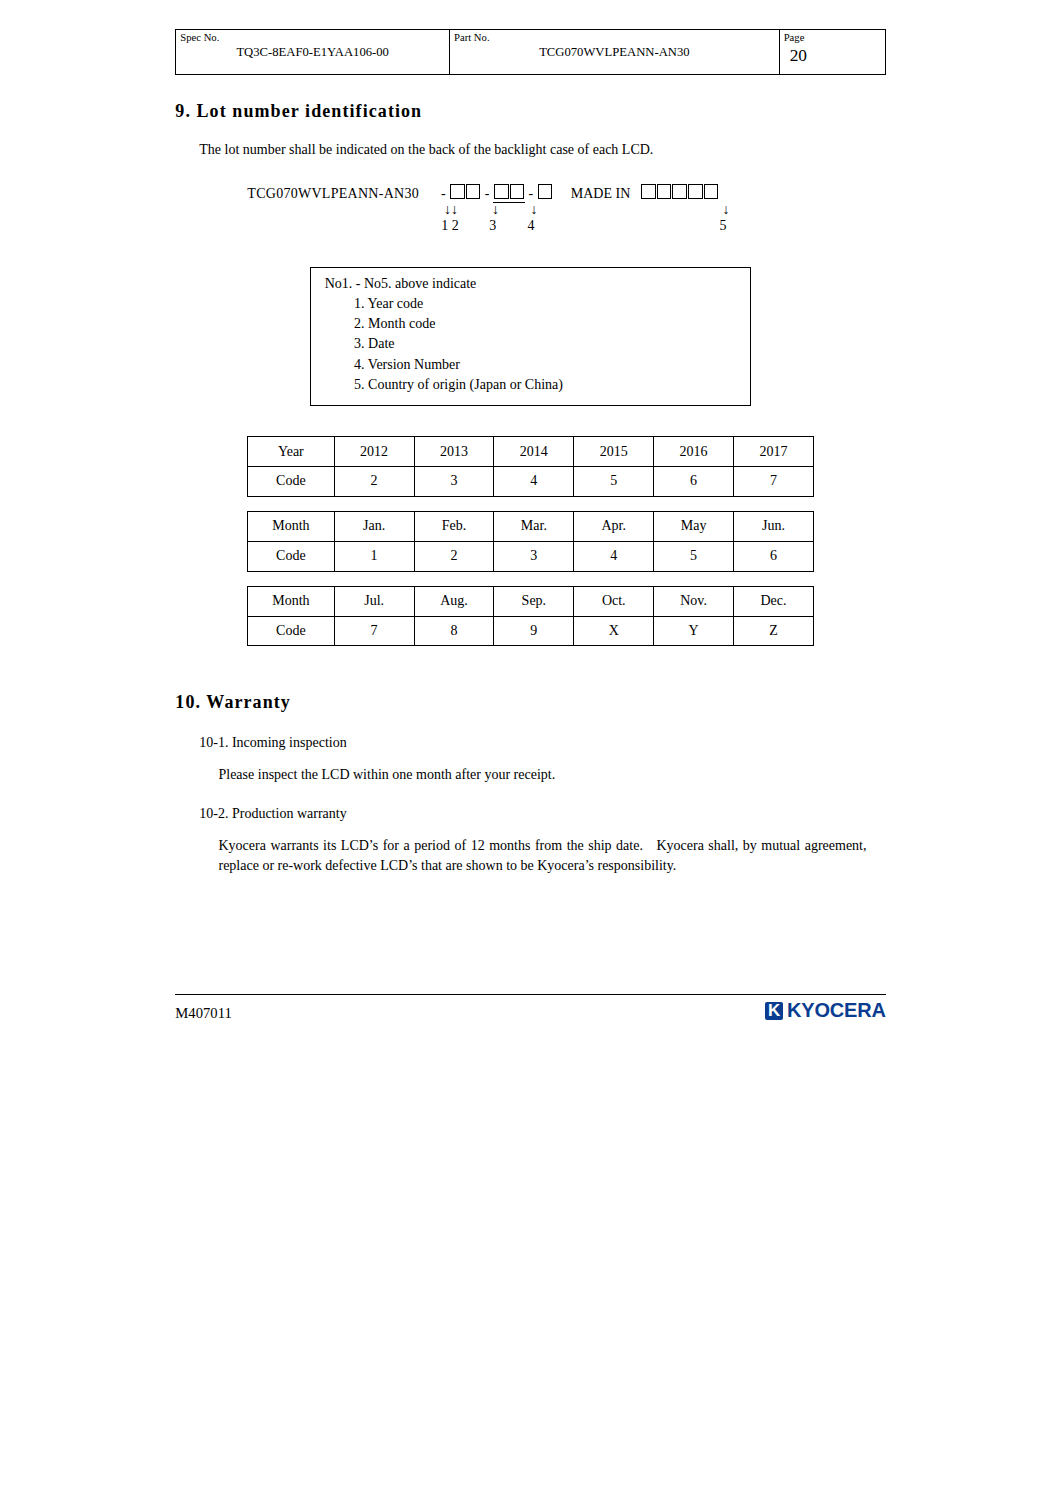| Spec No. TQ3C-8EAF0-E1YAA106-00 | Part No. TCG070WVLPEANN-AN30 | Page 20 |
9. Lot number identification
The lot number shall be indicated on the back of the backlight case of each LCD.
TCG070WVLPEANN-AN30 - - - MADE IN
↓↓ ↓ ↓ ↓
1 2 3 4 5
No1. - No5. above indicate
1. Year code
2. Month code
3. Date
4. Version Number
5. Country of origin (Japan or China)
| Year | 2012 | 2013 | 2014 | 2015 | 2016 | 2017 |
| Code | 2 | 3 | 4 | 5 | 6 | 7 |
| Month | Jan. | Feb. | Mar. | Apr. | May | Jun. |
| Code | 1 | 2 | 3 | 4 | 5 | 6 |
| Month | Jul. | Aug. | Sep. | Oct. | Nov. | Dec. |
| Code | 7 | 8 | 9 | X | Y | Z |
10. Warranty
10-1. Incoming inspection
Please inspect the LCD within one month after your receipt.
10-2. Production warranty
Kyocera warrants its LCD’s for a period of 12 months from the ship date. Kyocera shall, by mutual agreement, replace or re-work defective LCD’s that are shown to be Kyocera’s responsibility.
M407011
KKYOCERA